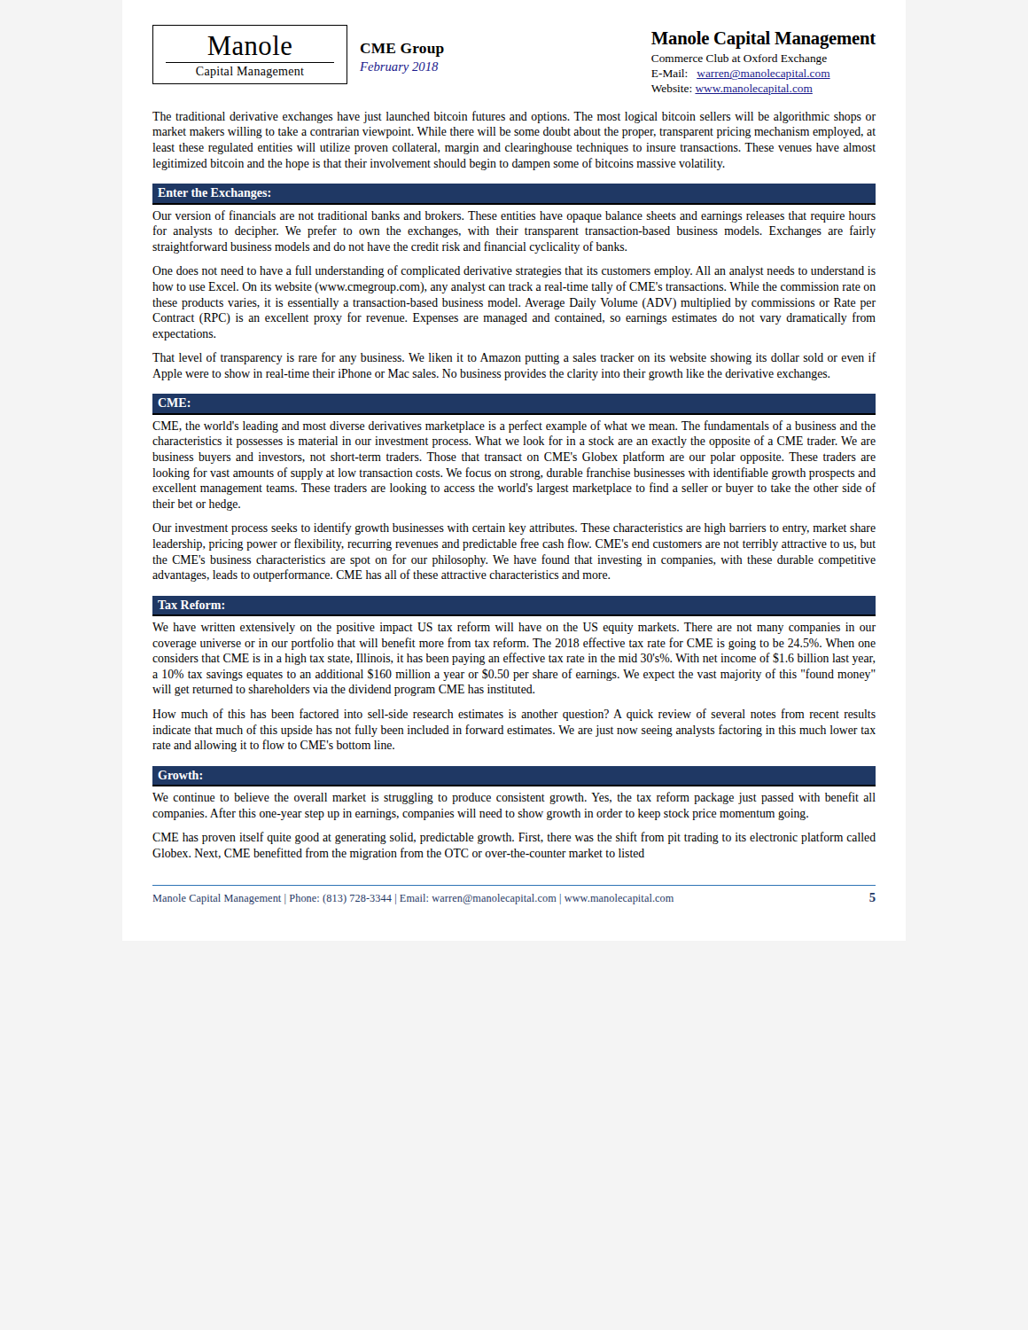Manole Capital Management
CME Group
February 2018
Manole Capital Management
Commerce Club at Oxford Exchange
E-Mail: warren@manolecapital.com
Website: www.manolecapital.com
The traditional derivative exchanges have just launched bitcoin futures and options. The most logical bitcoin sellers will be algorithmic shops or market makers willing to take a contrarian viewpoint. While there will be some doubt about the proper, transparent pricing mechanism employed, at least these regulated entities will utilize proven collateral, margin and clearinghouse techniques to insure transactions. These venues have almost legitimized bitcoin and the hope is that their involvement should begin to dampen some of bitcoins massive volatility.
Enter the Exchanges:
Our version of financials are not traditional banks and brokers. These entities have opaque balance sheets and earnings releases that require hours for analysts to decipher. We prefer to own the exchanges, with their transparent transaction-based business models. Exchanges are fairly straightforward business models and do not have the credit risk and financial cyclicality of banks.
One does not need to have a full understanding of complicated derivative strategies that its customers employ. All an analyst needs to understand is how to use Excel. On its website (www.cmegroup.com), any analyst can track a real-time tally of CME's transactions. While the commission rate on these products varies, it is essentially a transaction-based business model. Average Daily Volume (ADV) multiplied by commissions or Rate per Contract (RPC) is an excellent proxy for revenue. Expenses are managed and contained, so earnings estimates do not vary dramatically from expectations.
That level of transparency is rare for any business. We liken it to Amazon putting a sales tracker on its website showing its dollar sold or even if Apple were to show in real-time their iPhone or Mac sales. No business provides the clarity into their growth like the derivative exchanges.
CME:
CME, the world's leading and most diverse derivatives marketplace is a perfect example of what we mean. The fundamentals of a business and the characteristics it possesses is material in our investment process. What we look for in a stock are an exactly the opposite of a CME trader. We are business buyers and investors, not short-term traders. Those that transact on CME's Globex platform are our polar opposite. These traders are looking for vast amounts of supply at low transaction costs. We focus on strong, durable franchise businesses with identifiable growth prospects and excellent management teams. These traders are looking to access the world's largest marketplace to find a seller or buyer to take the other side of their bet or hedge.
Our investment process seeks to identify growth businesses with certain key attributes. These characteristics are high barriers to entry, market share leadership, pricing power or flexibility, recurring revenues and predictable free cash flow. CME's end customers are not terribly attractive to us, but the CME's business characteristics are spot on for our philosophy. We have found that investing in companies, with these durable competitive advantages, leads to outperformance. CME has all of these attractive characteristics and more.
Tax Reform:
We have written extensively on the positive impact US tax reform will have on the US equity markets. There are not many companies in our coverage universe or in our portfolio that will benefit more from tax reform. The 2018 effective tax rate for CME is going to be 24.5%. When one considers that CME is in a high tax state, Illinois, it has been paying an effective tax rate in the mid 30's%. With net income of $1.6 billion last year, a 10% tax savings equates to an additional $160 million a year or $0.50 per share of earnings. We expect the vast majority of this "found money" will get returned to shareholders via the dividend program CME has instituted.
How much of this has been factored into sell-side research estimates is another question? A quick review of several notes from recent results indicate that much of this upside has not fully been included in forward estimates. We are just now seeing analysts factoring in this much lower tax rate and allowing it to flow to CME's bottom line.
Growth:
We continue to believe the overall market is struggling to produce consistent growth. Yes, the tax reform package just passed with benefit all companies. After this one-year step up in earnings, companies will need to show growth in order to keep stock price momentum going.
CME has proven itself quite good at generating solid, predictable growth. First, there was the shift from pit trading to its electronic platform called Globex. Next, CME benefitted from the migration from the OTC or over-the-counter market to listed
Manole Capital Management | Phone: (813) 728-3344 | Email: warren@manolecapital.com | www.manolecapital.com 5